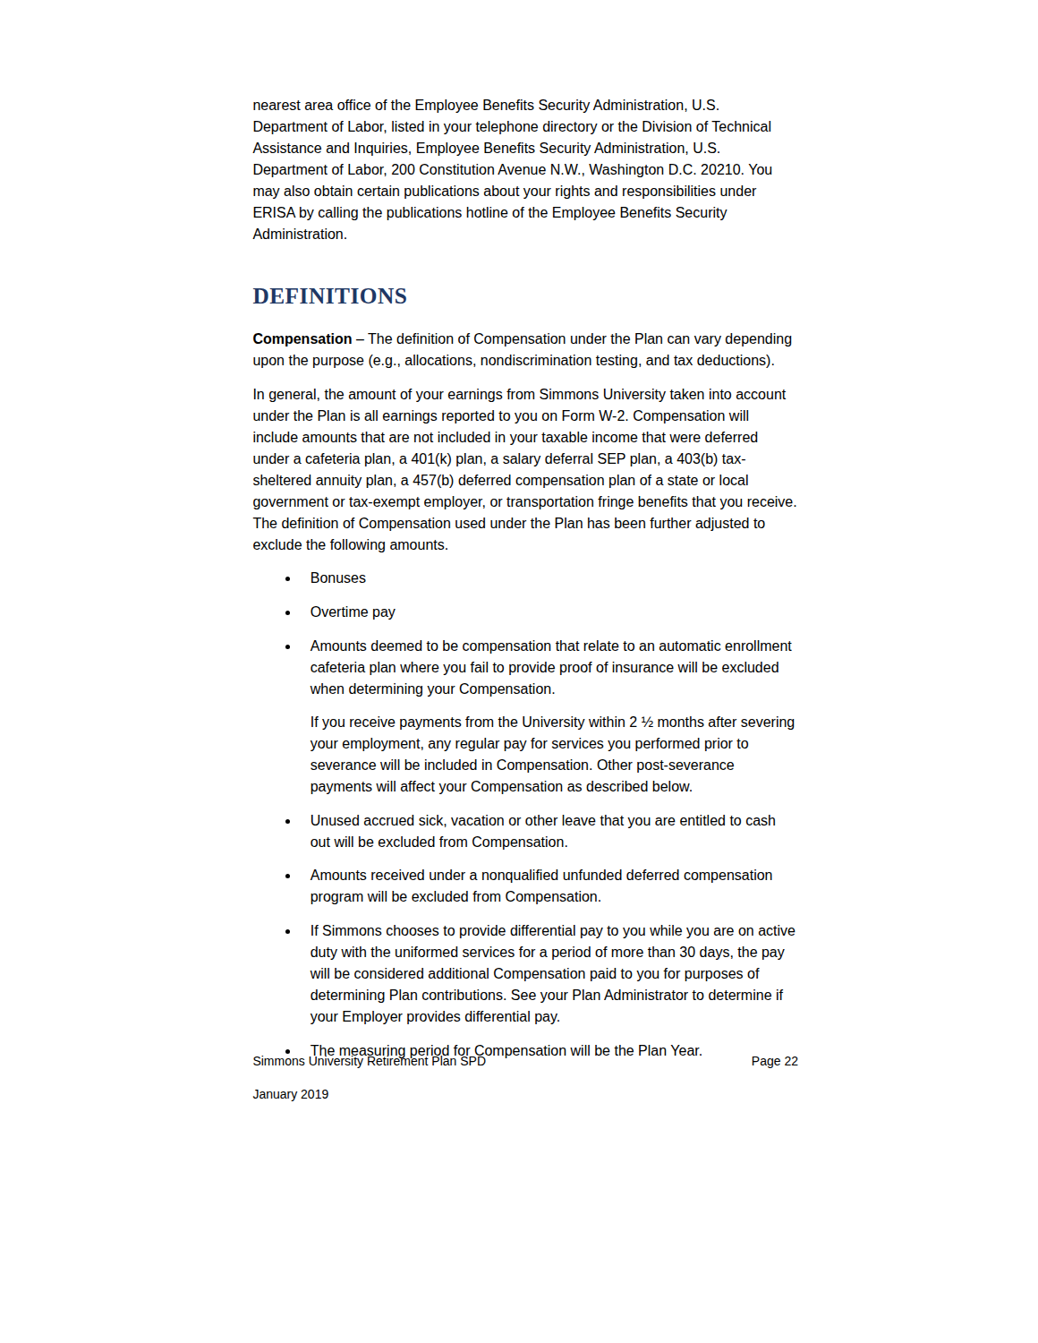nearest area office of the Employee Benefits Security Administration, U.S. Department of Labor, listed in your telephone directory or the Division of Technical Assistance and Inquiries, Employee Benefits Security Administration, U.S. Department of Labor, 200 Constitution Avenue N.W., Washington D.C. 20210. You may also obtain certain publications about your rights and responsibilities under ERISA by calling the publications hotline of the Employee Benefits Security Administration.
DEFINITIONS
Compensation – The definition of Compensation under the Plan can vary depending upon the purpose (e.g., allocations, nondiscrimination testing, and tax deductions).
In general, the amount of your earnings from Simmons University taken into account under the Plan is all earnings reported to you on Form W-2. Compensation will include amounts that are not included in your taxable income that were deferred under a cafeteria plan, a 401(k) plan, a salary deferral SEP plan, a 403(b) tax-sheltered annuity plan, a 457(b) deferred compensation plan of a state or local government or tax-exempt employer, or transportation fringe benefits that you receive. The definition of Compensation used under the Plan has been further adjusted to exclude the following amounts.
Bonuses
Overtime pay
Amounts deemed to be compensation that relate to an automatic enrollment cafeteria plan where you fail to provide proof of insurance will be excluded when determining your Compensation.
If you receive payments from the University within 2 ½ months after severing your employment, any regular pay for services you performed prior to severance will be included in Compensation. Other post-severance payments will affect your Compensation as described below.
Unused accrued sick, vacation or other leave that you are entitled to cash out will be excluded from Compensation.
Amounts received under a nonqualified unfunded deferred compensation program will be excluded from Compensation.
If Simmons chooses to provide differential pay to you while you are on active duty with the uniformed services for a period of more than 30 days, the pay will be considered additional Compensation paid to you for purposes of determining Plan contributions. See your Plan Administrator to determine if your Employer provides differential pay.
The measuring period for Compensation will be the Plan Year.
Simmons University Retirement Plan SPD Page 22
January 2019